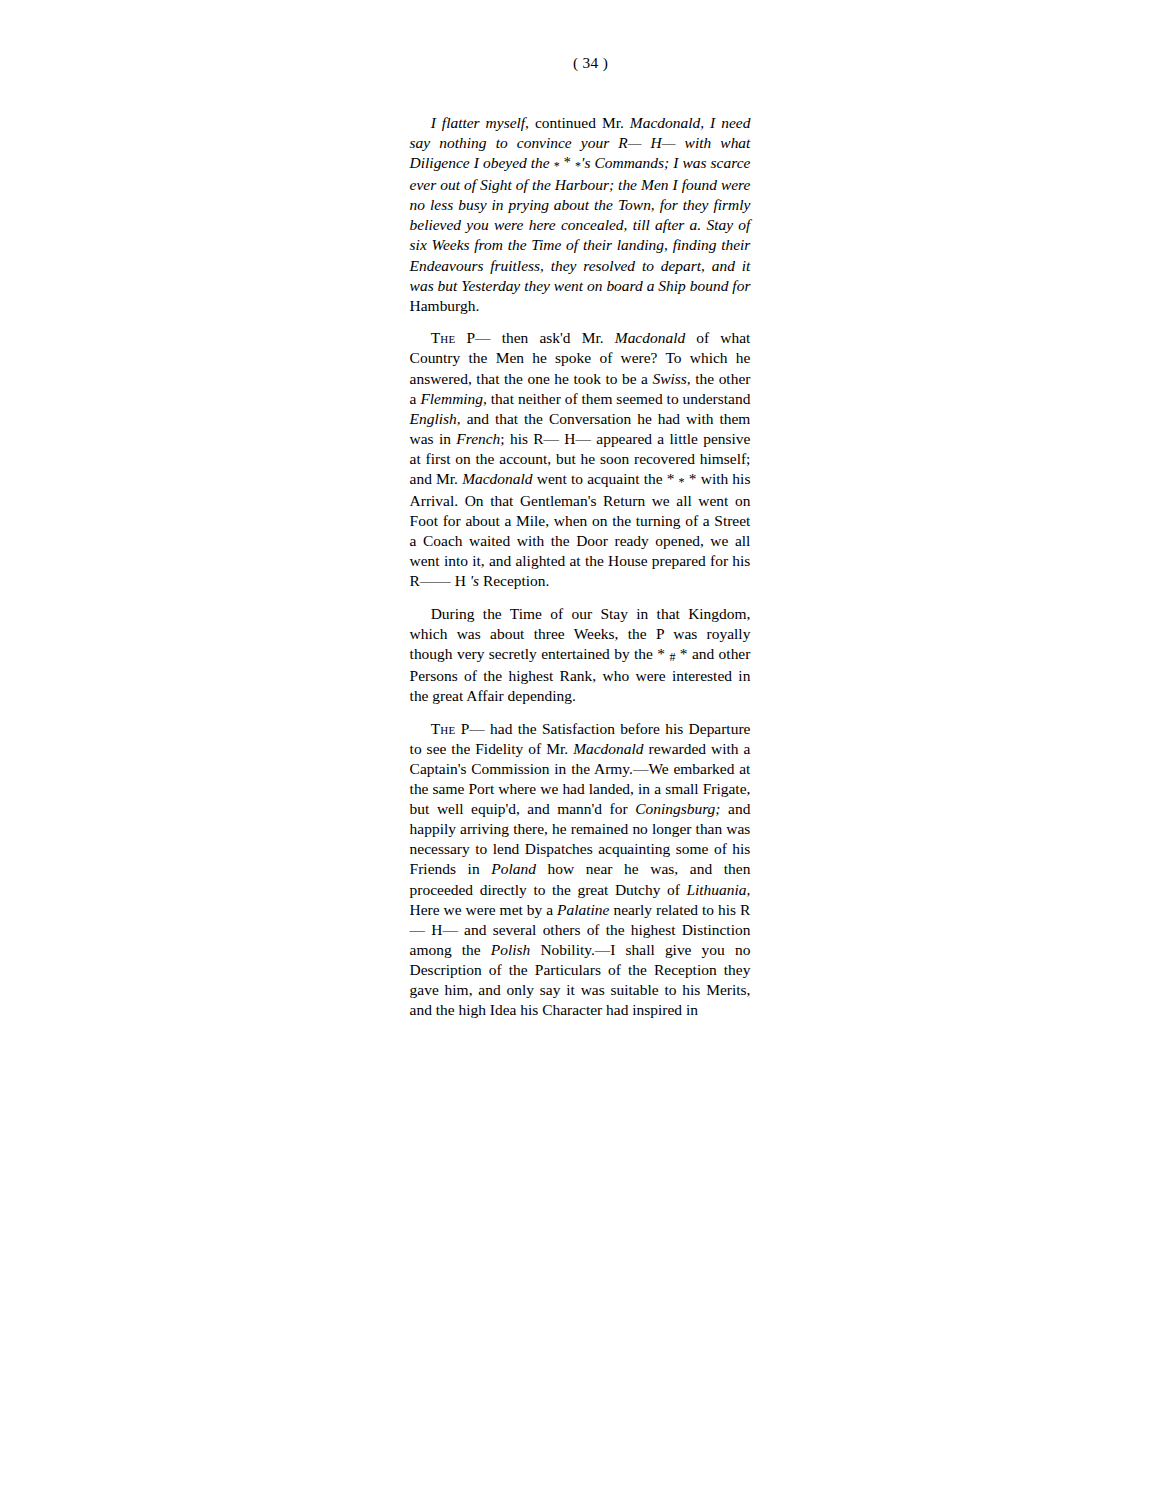( 34 )
I flatter myself, continued Mr. Macdonald, I need say nothing to convince your R— H— with what Diligence I obeyed the * * *'s Commands; I was scarce ever out of Sight of the Harbour; the Men I found were no less busy in prying about the Town, for they firmly believed you were here concealed, till after a. Stay of six Weeks from the Time of their landing, finding their Endeavours fruitless, they resolved to depart, and it was but Yesterday they went on board a Ship bound for Hamburgh.
The P— then ask'd Mr. Macdonald of what Country the Men he spoke of were? To which he answered, that the one he took to be a Swiss, the other a Flemming, that neither of them seemed to understand English, and that the Conversation he had with them was in French; his R— H— appeared a little pensive at first on the account, but he soon recovered himself; and Mr. Macdonald went to acquaint the * * * with his Arrival. On that Gentleman's Return we all went on Foot for about a Mile, when on the turning of a Street a Coach waited with the Door ready opened, we all went into it, and alighted at the House prepared for his R—— H 's Reception.
During the Time of our Stay in that Kingdom, which was about three Weeks, the P was royally though very secretly entertained by the * # * and other Persons of the highest Rank, who were interested in the great Affair depending.
The P— had the Satisfaction before his Departure to see the Fidelity of Mr. Macdonald rewarded with a Captain's Commission in the Army.—We embarked at the same Port where we had landed, in a small Frigate, but well equip'd, and mann'd for Coningsburg; and happily arriving there, he remained no longer than was necessary to lend Dispatches acquainting some of his Friends in Poland how near he was, and then proceeded directly to the great Dutchy of Lithuania, Here we were met by a Palatine nearly related to his R— H— and several others of the highest Distinction among the Polish Nobility.—I shall give you no Description of the Particulars of the Reception they gave him, and only say it was suitable to his Merits, and the high Idea his Character had inspired in